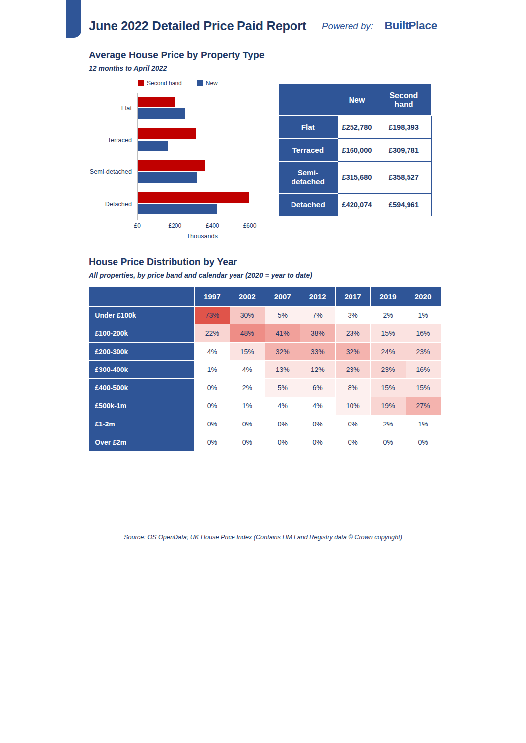June 2022 Detailed Price Paid Report
Powered by: BuiltPlace
Average House Price by Property Type
12 months to April 2022
Second hand
New
Flat
Terraced
Semi-detached
Detached
£0 £200 £400 £600
Thousands
| | New | Second hand |
| --- | --- | --- |
| Flat | £252,780 | £198,393 |
| Terraced | £160,000 | £309,781 |
| Semi-detached | £315,680 | £358,527 |
| Detached | £420,074 | £594,961 |
House Price Distribution by Year
All properties, by price band and calendar year (2020 = year to date)
| | 1997 | 2002 | 2007 | 2012 | 2017 | 2019 | 2020 |
| --- | --- | --- | --- | --- | --- | --- | --- |
| Under £100k | 73% | 30% | 5% | 7% | 3% | 2% | 1% |
| £100-200k | 22% | 48% | 41% | 38% | 23% | 15% | 16% |
| £200-300k | 4% | 15% | 32% | 33% | 32% | 24% | 23% |
| £300-400k | 1% | 4% | 13% | 12% | 23% | 23% | 16% |
| £400-500k | 0% | 2% | 5% | 6% | 8% | 15% | 15% |
| £500k-1m | 0% | 1% | 4% | 4% | 10% | 19% | 27% |
| £1-2m | 0% | 0% | 0% | 0% | 0% | 2% | 1% |
| Over £2m | 0% | 0% | 0% | 0% | 0% | 0% | 0% |
Source: OS OpenData; UK House Price Index (Contains HM Land Registry data © Crown copyright)